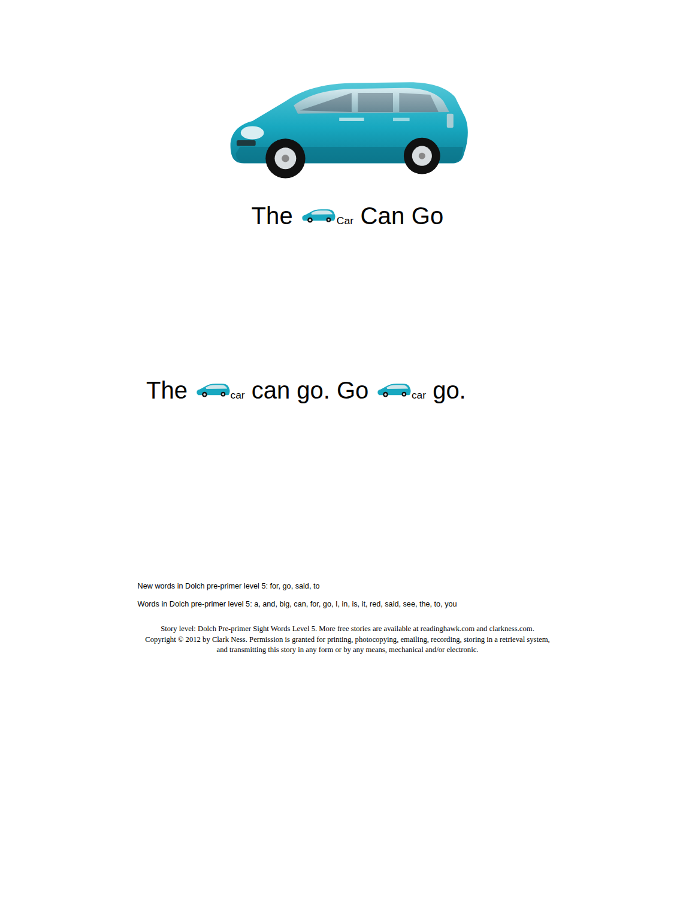The Car Can Go
The car can go. Go car go.
New words in Dolch pre-primer level 5: for, go, said, to
Words in Dolch pre-primer level 5: a, and, big, can, for, go, I, in, is, it, red, said, see, the, to, you
Story level: Dolch Pre-primer Sight Words Level 5. More free stories are available at readinghawk.com and clarkness.com. Copyright © 2012 by Clark Ness. Permission is granted for printing, photocopying, emailing, recording, storing in a retrieval system, and transmitting this story in any form or by any means, mechanical and/or electronic.